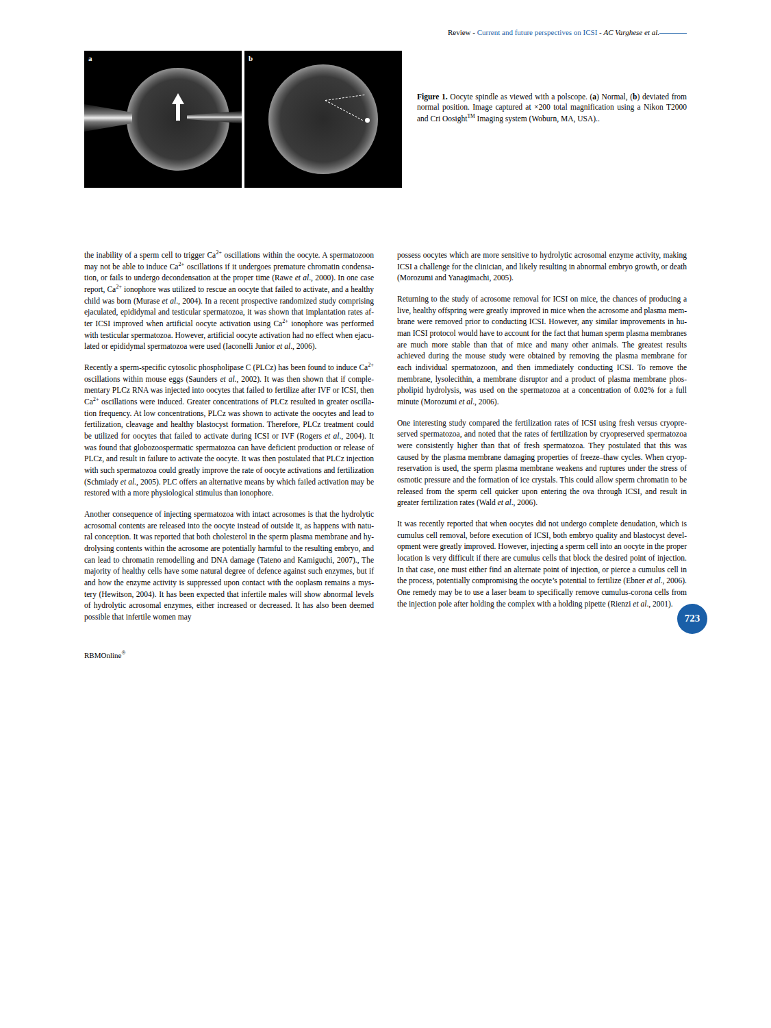Review - Current and future perspectives on ICSI - AC Varghese et al.
a
b
Figure 1. Oocyte spindle as viewed with a polscope. (a) Normal, (b) deviated from normal position. Image captured at ×200 total magnification using a Nikon T2000 and Cri OosightTM Imaging system (Woburn, MA, USA)..
the inability of a sperm cell to trigger Ca2+ oscillations within the oocyte. A spermatozoon may not be able to induce Ca2+ oscillations if it undergoes premature chromatin condensation, or fails to undergo decondensation at the proper time (Rawe et al., 2000). In one case report, Ca2+ ionophore was utilized to rescue an oocyte that failed to activate, and a healthy child was born (Murase et al., 2004). In a recent prospective randomized study comprising ejaculated, epididymal and testicular spermatozoa, it was shown that implantation rates after ICSI improved when artificial oocyte activation using Ca2+ ionophore was performed with testicular spermatozoa. However, artificial oocyte activation had no effect when ejaculated or epididymal spermatozoa were used (Iaconelli Junior et al., 2006).
Recently a sperm-specific cytosolic phospholipase C (PLCz) has been found to induce Ca2+ oscillations within mouse eggs (Saunders et al., 2002). It was then shown that if complementary PLCz RNA was injected into oocytes that failed to fertilize after IVF or ICSI, then Ca2+ oscillations were induced. Greater concentrations of PLCz resulted in greater oscillation frequency. At low concentrations, PLCz was shown to activate the oocytes and lead to fertilization, cleavage and healthy blastocyst formation. Therefore, PLCz treatment could be utilized for oocytes that failed to activate during ICSI or IVF (Rogers et al., 2004). It was found that globozoospermatic spermatozoa can have deficient production or release of PLCz, and result in failure to activate the oocyte. It was then postulated that PLCz injection with such spermatozoa could greatly improve the rate of oocyte activations and fertilization (Schmiady et al., 2005). PLC offers an alternative means by which failed activation may be restored with a more physiological stimulus than ionophore.
Another consequence of injecting spermatozoa with intact acrosomes is that the hydrolytic acrosomal contents are released into the oocyte instead of outside it, as happens with natural conception. It was reported that both cholesterol in the sperm plasma membrane and hydrolysing contents within the acrosome are potentially harmful to the resulting embryo, and can lead to chromatin remodelling and DNA damage (Tateno and Kamiguchi, 2007)., The majority of healthy cells have some natural degree of defence against such enzymes, but if and how the enzyme activity is suppressed upon contact with the ooplasm remains a mystery (Hewitson, 2004). It has been expected that infertile males will show abnormal levels of hydrolytic acrosomal enzymes, either increased or decreased. It has also been deemed possible that infertile women may
possess oocytes which are more sensitive to hydrolytic acrosomal enzyme activity, making ICSI a challenge for the clinician, and likely resulting in abnormal embryo growth, or death (Morozumi and Yanagimachi, 2005).
Returning to the study of acrosome removal for ICSI on mice, the chances of producing a live, healthy offspring were greatly improved in mice when the acrosome and plasma membrane were removed prior to conducting ICSI. However, any similar improvements in human ICSI protocol would have to account for the fact that human sperm plasma membranes are much more stable than that of mice and many other animals. The greatest results achieved during the mouse study were obtained by removing the plasma membrane for each individual spermatozoon, and then immediately conducting ICSI. To remove the membrane, lysolecithin, a membrane disruptor and a product of plasma membrane phospholipid hydrolysis, was used on the spermatozoa at a concentration of 0.02% for a full minute (Morozumi et al., 2006).
One interesting study compared the fertilization rates of ICSI using fresh versus cryopreserved spermatozoa, and noted that the rates of fertilization by cryopreserved spermatozoa were consistently higher than that of fresh spermatozoa. They postulated that this was caused by the plasma membrane damaging properties of freeze–thaw cycles. When cryopreservation is used, the sperm plasma membrane weakens and ruptures under the stress of osmotic pressure and the formation of ice crystals. This could allow sperm chromatin to be released from the sperm cell quicker upon entering the ova through ICSI, and result in greater fertilization rates (Wald et al., 2006).
It was recently reported that when oocytes did not undergo complete denudation, which is cumulus cell removal, before execution of ICSI, both embryo quality and blastocyst development were greatly improved. However, injecting a sperm cell into an oocyte in the proper location is very difficult if there are cumulus cells that block the desired point of injection. In that case, one must either find an alternate point of injection, or pierce a cumulus cell in the process, potentially compromising the oocyte’s potential to fertilize (Ebner et al., 2006). One remedy may be to use a laser beam to specifically remove cumulus-corona cells from the injection pole after holding the complex with a holding pipette (Rienzi et al., 2001).
723
RBMOnline®